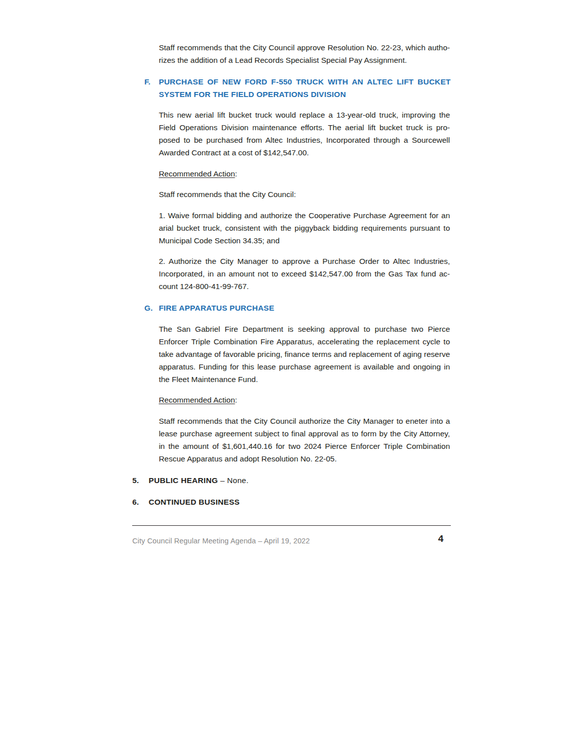Staff recommends that the City Council approve Resolution No. 22-23, which authorizes the addition of a Lead Records Specialist Special Pay Assignment.
F.
Purchase of New Ford F-550 Truck with an Altec Lift Bucket System for the Field Operations Division
This new aerial lift bucket truck would replace a 13-year-old truck, improving the Field Operations Division maintenance efforts. The aerial lift bucket truck is proposed to be purchased from Altec Industries, Incorporated through a Sourcewell Awarded Contract at a cost of $142,547.00.
Recommended Action:
Staff recommends that the City Council:
1. Waive formal bidding and authorize the Cooperative Purchase Agreement for an arial bucket truck, consistent with the piggyback bidding requirements pursuant to Municipal Code Section 34.35; and
2. Authorize the City Manager to approve a Purchase Order to Altec Industries, Incorporated, in an amount not to exceed $142,547.00 from the Gas Tax fund account 124-800-41-99-767.
G.
Fire Apparatus Purchase
The San Gabriel Fire Department is seeking approval to purchase two Pierce Enforcer Triple Combination Fire Apparatus, accelerating the replacement cycle to take advantage of favorable pricing, finance terms and replacement of aging reserve apparatus. Funding for this lease purchase agreement is available and ongoing in the Fleet Maintenance Fund.
Recommended Action:
Staff recommends that the City Council authorize the City Manager to eneter into a lease purchase agreement subject to final approval as to form by the City Attorney, in the amount of $1,601,440.16 for two 2024 Pierce Enforcer Triple Combination Rescue Apparatus and adopt Resolution No. 22-05.
5.
PUBLIC HEARING – None.
6.
CONTINUED BUSINESS
City Council Regular Meeting Agenda – April 19, 2022
4